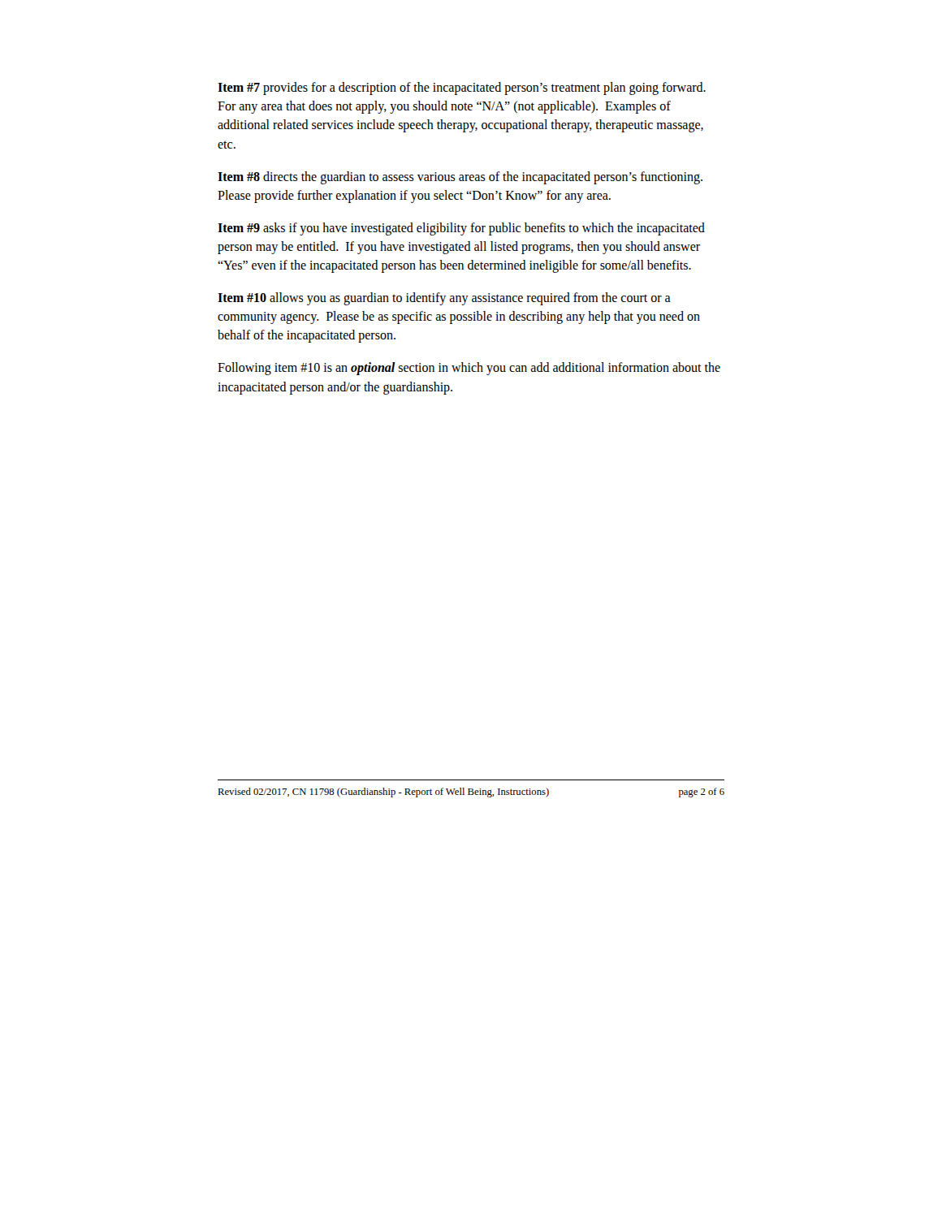Item #7 provides for a description of the incapacitated person’s treatment plan going forward. For any area that does not apply, you should note “N/A” (not applicable). Examples of additional related services include speech therapy, occupational therapy, therapeutic massage, etc.
Item #8 directs the guardian to assess various areas of the incapacitated person’s functioning. Please provide further explanation if you select “Don’t Know” for any area.
Item #9 asks if you have investigated eligibility for public benefits to which the incapacitated person may be entitled. If you have investigated all listed programs, then you should answer “Yes” even if the incapacitated person has been determined ineligible for some/all benefits.
Item #10 allows you as guardian to identify any assistance required from the court or a community agency. Please be as specific as possible in describing any help that you need on behalf of the incapacitated person.
Following item #10 is an optional section in which you can add additional information about the incapacitated person and/or the guardianship.
Revised 02/2017, CN 11798 (Guardianship - Report of Well Being, Instructions) page 2 of 6